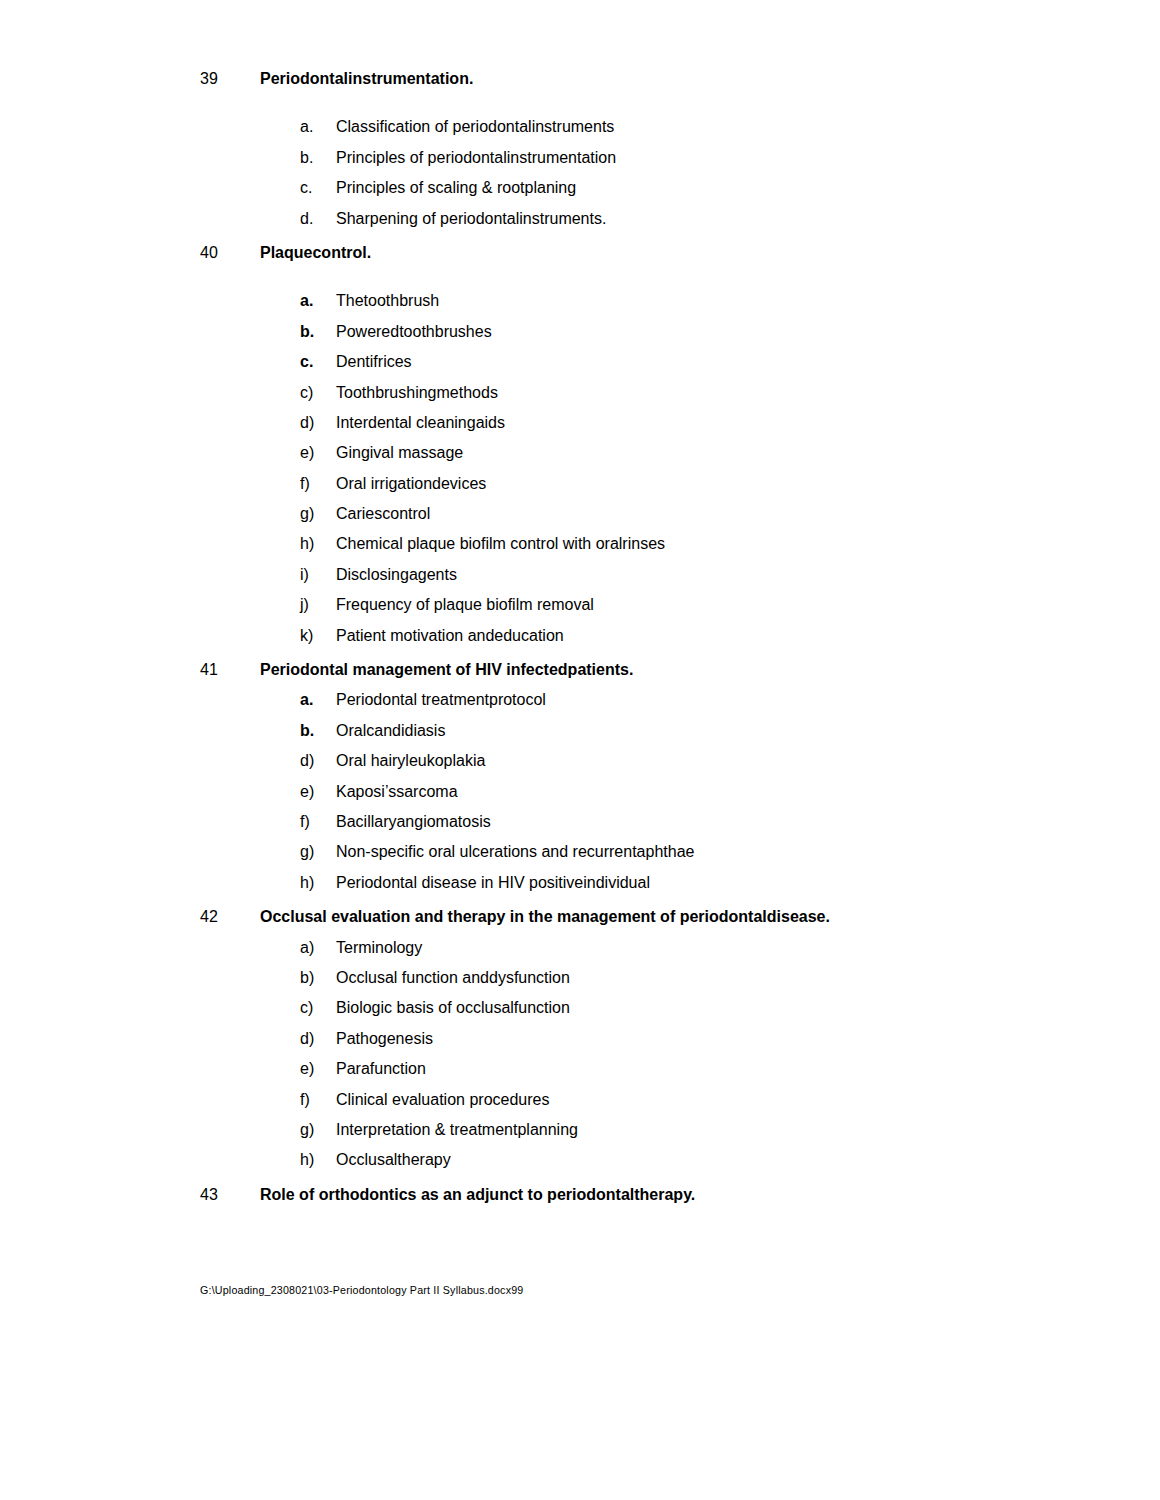39 Periodontalinstrumentation.
a. Classification of periodontalinstruments
b. Principles of periodontalinstrumentation
c. Principles of scaling & rootplaning
d. Sharpening of periodontalinstruments.
40 Plaquecontrol.
a. Thetoothbrush
b. Poweredtoothbrushes
c. Dentifrices
c) Toothbrushingmethods
d) Interdental cleaningaids
e) Gingival massage
f) Oral irrigationdevices
g) Cariescontrol
h) Chemical plaque biofilm control with oralrinses
i) Disclosingagents
j) Frequency of plaque biofilm removal
k) Patient motivation andeducation
41 Periodontal management of HIV infectedpatients.
a. Periodontal treatmentprotocol
b. Oralcandidiasis
d) Oral hairyleukoplakia
e) Kaposi’ssarcoma
f) Bacillaryangiomatosis
g) Non-specific oral ulcerations and recurrentaphthae
h) Periodontal disease in HIV positiveindividual
42 Occlusal evaluation and therapy in the management of periodontaldisease.
a) Terminology
b) Occlusal function anddysfunction
c) Biologic basis of occlusalfunction
d) Pathogenesis
e) Parafunction
f) Clinical evaluation procedures
g) Interpretation & treatmentplanning
h) Occlusaltherapy
43 Role of orthodontics as an adjunct to periodontaltherapy.
G:\Uploading_2308021\03-Periodontology Part II Syllabus.docx99